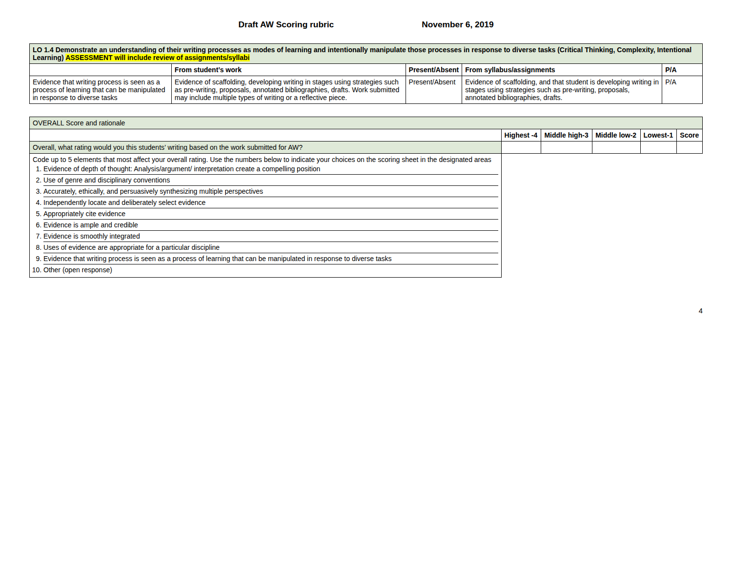Draft AW Scoring rubric November 6, 2019
| LO 1.4 Demonstrate an understanding of their writing processes as modes of learning and intentionally manipulate those processes in response to diverse tasks (Critical Thinking, Complexity, Intentional Learning) ASSESSMENT will include review of assignments/syllabi |
| | From student’s work | Present/Absent | From syllabus/assignments | P/A |
| Evidence that writing process is seen as a process of learning that can be manipulated in response to diverse tasks | Evidence of scaffolding, developing writing in stages using strategies such as pre-writing, proposals, annotated bibliographies, drafts. Work submitted may include multiple types of writing or a reflective piece. | Present/Absent | Evidence of scaffolding, and that student is developing writing in stages using strategies such as pre-writing, proposals, annotated bibliographies, drafts. | P/A |
| OVERALL Score and rationale |
| | Highest -4 | Middle high-3 | Middle low-2 | Lowest-1 | Score |
| Overall, what rating would you this students’ writing based on the work submitted for AW? | | | | | |
| Code up to 5 elements that most affect your overall rating. Use the numbers below to indicate your choices on the scoring sheet in the designated areas Evidence of depth of thought: Analysis/argument/ interpretation create a compelling position Use of genre and disciplinary conventions Accurately, ethically, and persuasively synthesizing multiple perspectives Independently locate and deliberately select evidence Appropriately cite evidence Evidence is ample and credible Evidence is smoothly integrated Uses of evidence are appropriate for a particular discipline Evidence that writing process is seen as a process of learning that can be manipulated in response to diverse tasks Other (open response) | |
4